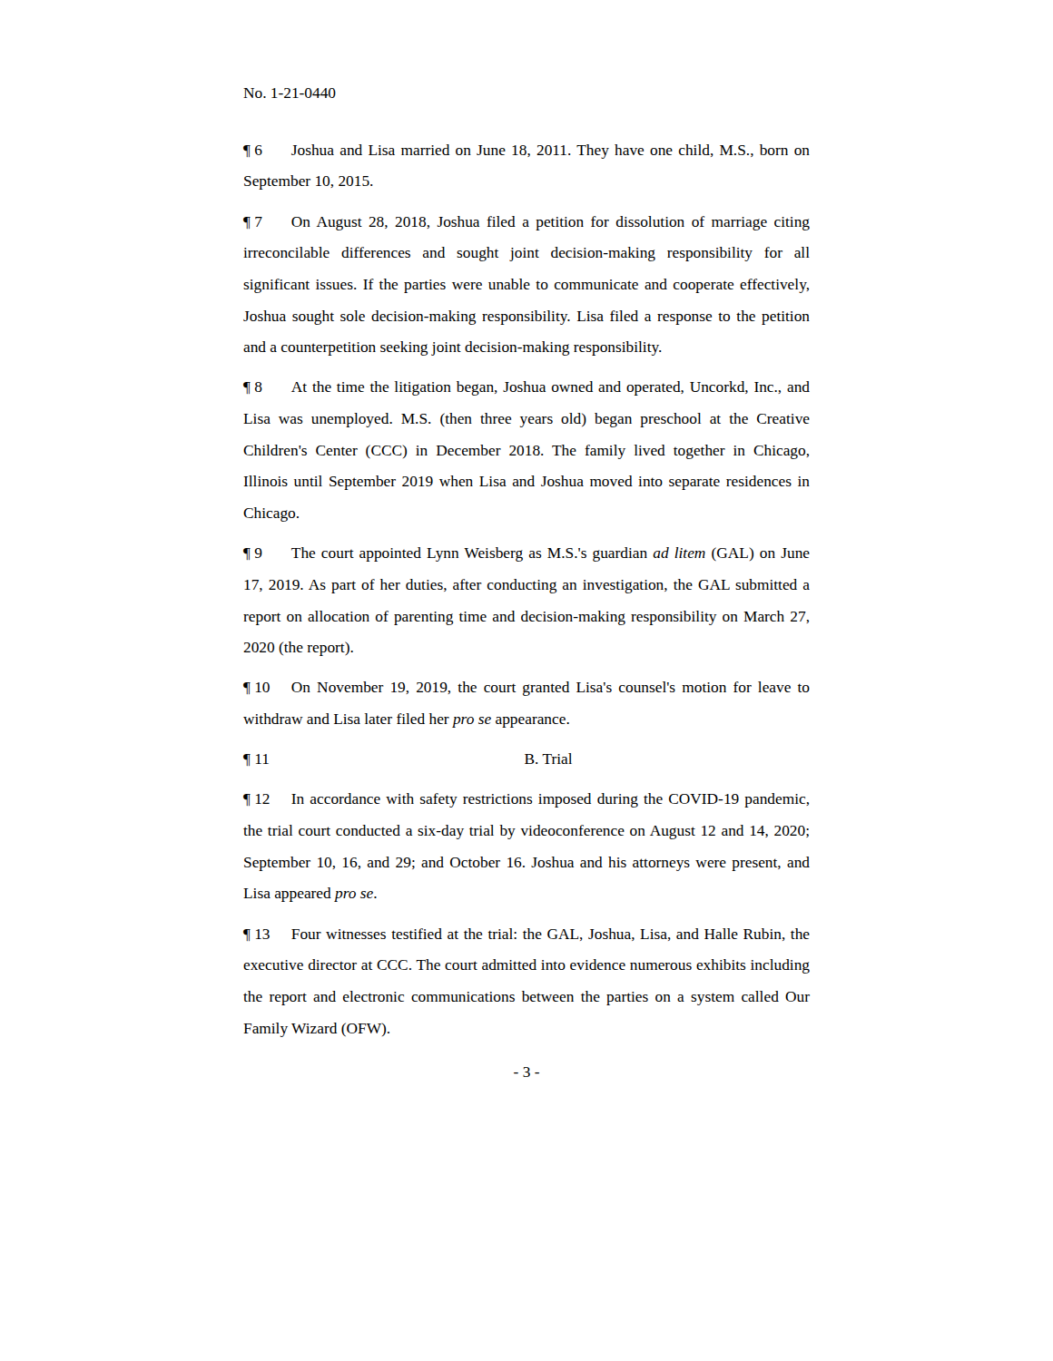No. 1-21-0440
¶ 6 Joshua and Lisa married on June 18, 2011. They have one child, M.S., born on September 10, 2015.
¶ 7 On August 28, 2018, Joshua filed a petition for dissolution of marriage citing irreconcilable differences and sought joint decision-making responsibility for all significant issues. If the parties were unable to communicate and cooperate effectively, Joshua sought sole decision-making responsibility. Lisa filed a response to the petition and a counterpetition seeking joint decision-making responsibility.
¶ 8 At the time the litigation began, Joshua owned and operated, Uncorkd, Inc., and Lisa was unemployed. M.S. (then three years old) began preschool at the Creative Children's Center (CCC) in December 2018. The family lived together in Chicago, Illinois until September 2019 when Lisa and Joshua moved into separate residences in Chicago.
¶ 9 The court appointed Lynn Weisberg as M.S.'s guardian ad litem (GAL) on June 17, 2019. As part of her duties, after conducting an investigation, the GAL submitted a report on allocation of parenting time and decision-making responsibility on March 27, 2020 (the report).
¶ 10 On November 19, 2019, the court granted Lisa's counsel's motion for leave to withdraw and Lisa later filed her pro se appearance.
¶ 11 B. Trial
¶ 12 In accordance with safety restrictions imposed during the COVID-19 pandemic, the trial court conducted a six-day trial by videoconference on August 12 and 14, 2020; September 10, 16, and 29; and October 16. Joshua and his attorneys were present, and Lisa appeared pro se.
¶ 13 Four witnesses testified at the trial: the GAL, Joshua, Lisa, and Halle Rubin, the executive director at CCC. The court admitted into evidence numerous exhibits including the report and electronic communications between the parties on a system called Our Family Wizard (OFW).
- 3 -